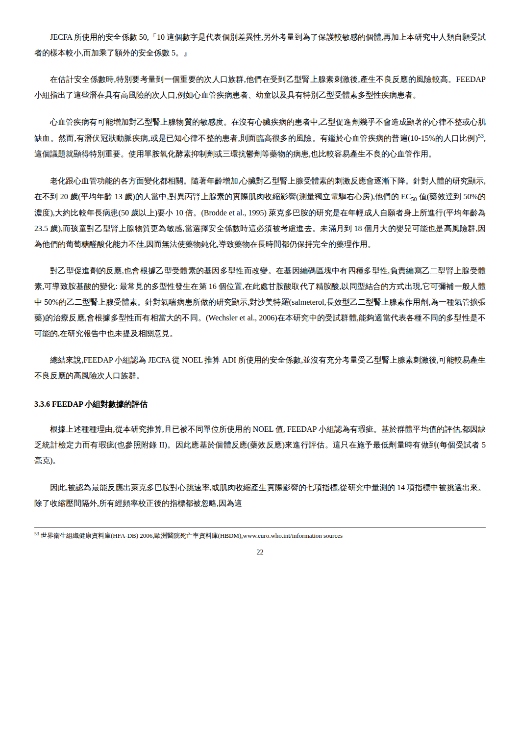JECFA 所使用的安全係數 50,「10 這個數字是代表個別差異性,另外考量到為了保護較敏感的個體,再加上本研究中人類自願受試者的樣本較小,而加乘了額外的安全係數 5。』
在估計安全係數時,特別要考量到一個重要的次人口族群,他們在受到乙型腎上腺素刺激後,產生不良反應的風險較高。FEEDAP 小組指出了這些潛在具有高風險的次人口,例如心血管疾病患者、幼童以及具有特別乙型受體素多型性疾病患者。
心血管疾病有可能增加對乙型腎上腺物質的敏感度。在沒有心臟疾病的患者中,乙型促進劑幾乎不會造成顯著的心律不整或心肌缺血。然而,有潛伏冠狀動脈疾病,或是已知心律不整的患者,則面臨高很多的風險。有鑑於心血管疾病的普遍(10-15%的人口比例)53,這個議題就顯得特別重要。使用單胺氧化酵素抑制劑或三環抗鬱劑等藥物的病患,也比較容易產生不良的心血管作用。
老化跟心血管功能的各方面變化都相關。隨著年齡增加,心臟對乙型腎上腺受體素的刺激反應會逐漸下降。針對人體的研究顯示,在不到 20 歲(平均年齡 13 歲)的人當中,對異丙腎上腺素的實際肌肉收縮影響(測量獨立電驅右心房),他們的 EC50 值(藥效達到 50%的濃度),大約比較年長病患(50 歲以上)要小 10 倍。(Brodde et al., 1995) 萊克多巴胺的研究是在年輕成人自願者身上所進行(平均年齡為 23.5 歲),而孩童對乙型腎上腺物質更為敏感,當選擇安全係數時這必須被考慮進去。未滿月到 18 個月大的嬰兒可能也是高風險群,因為他們的葡萄糖醛酸化能力不佳,因而無法使藥物鈍化,導致藥物在長時間都仍保持完全的藥理作用。
對乙型促進劑的反應,也會根據乙型受體素的基因多型性而改變。在基因編碼區塊中有四種多型性,負責編寫乙二型腎上腺受體素,可導致胺基酸的變化: 最常見的多型性發生在第 16 個位置,在此處甘胺酸取代了精胺酸,以同型結合的方式出現,它可彌補一般人體中 50%的乙二型腎上腺受體素。針對氣喘病患所做的研究顯示,對沙美特羅(salmeterol,長效型乙二型腎上腺素作用劑,為一種氣管擴張藥)的治療反應,會根據多型性而有相當大的不同。(Wechsler et al., 2006)在本研究中的受試群體,能夠適當代表各種不同的多型性是不可能的,在研究報告中也未提及相關意見。
總結來說,FEEDAP 小組認為 JECFA 從 NOEL 推算 ADI 所使用的安全係數,並沒有充分考量受乙型腎上腺素刺激後,可能較易產生不良反應的高風險次人口族群。
3.3.6 FEEDAP 小組對數據的評估
根據上述種種理由,從本研究推算,且已被不同單位所使用的 NOEL 值, FEEDAP 小組認為有瑕疵。基於群體平均值的評估,都因缺乏統計檢定力而有瑕疵(也參照附錄 II)。因此應基於個體反應(藥效反應)來進行評估。這只在施予最低劑量時有做到(每個受試者 5 毫克)。
因此,被認為最能反應出萊克多巴胺對心跳速率,或肌肉收縮產生實際影響的七項指標,從研究中量測的 14 項指標中被挑選出來。除了收縮壓間隔外,所有經頻率校正後的指標都被忽略,因為這
53 世界衛生組織健康資料庫(HFA-DB) 2006,歐洲醫院死亡率資料庫(HBDM),www.euro.who.int/information sources
22